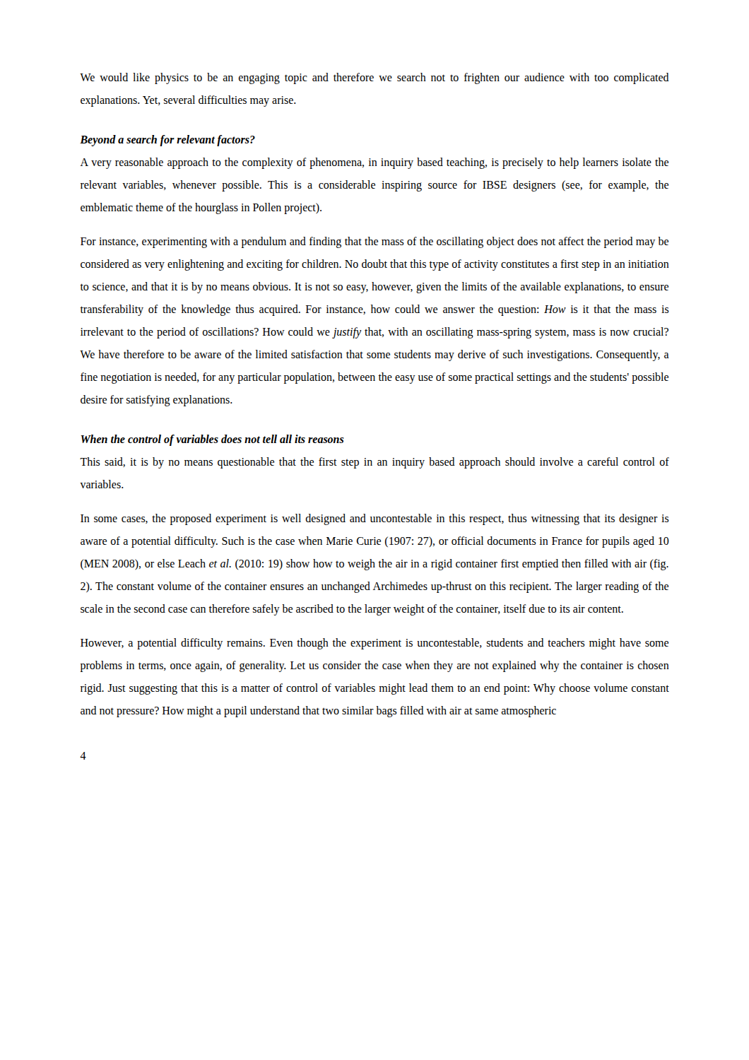We would like physics to be an engaging topic and therefore we search not to frighten our audience with too complicated explanations. Yet, several difficulties may arise.
Beyond a search for relevant factors?
A very reasonable approach to the complexity of phenomena, in inquiry based teaching, is precisely to help learners isolate the relevant variables, whenever possible. This is a considerable inspiring source for IBSE designers (see, for example, the emblematic theme of the hourglass in Pollen project).
For instance, experimenting with a pendulum and finding that the mass of the oscillating object does not affect the period may be considered as very enlightening and exciting for children. No doubt that this type of activity constitutes a first step in an initiation to science, and that it is by no means obvious. It is not so easy, however, given the limits of the available explanations, to ensure transferability of the knowledge thus acquired. For instance, how could we answer the question: How is it that the mass is irrelevant to the period of oscillations? How could we justify that, with an oscillating mass-spring system, mass is now crucial? We have therefore to be aware of the limited satisfaction that some students may derive of such investigations. Consequently, a fine negotiation is needed, for any particular population, between the easy use of some practical settings and the students' possible desire for satisfying explanations.
When the control of variables does not tell all its reasons
This said, it is by no means questionable that the first step in an inquiry based approach should involve a careful control of variables.
In some cases, the proposed experiment is well designed and uncontestable in this respect, thus witnessing that its designer is aware of a potential difficulty. Such is the case when Marie Curie (1907: 27), or official documents in France for pupils aged 10 (MEN 2008), or else Leach et al. (2010: 19) show how to weigh the air in a rigid container first emptied then filled with air (fig. 2). The constant volume of the container ensures an unchanged Archimedes up-thrust on this recipient. The larger reading of the scale in the second case can therefore safely be ascribed to the larger weight of the container, itself due to its air content.
However, a potential difficulty remains. Even though the experiment is uncontestable, students and teachers might have some problems in terms, once again, of generality. Let us consider the case when they are not explained why the container is chosen rigid. Just suggesting that this is a matter of control of variables might lead them to an end point: Why choose volume constant and not pressure? How might a pupil understand that two similar bags filled with air at same atmospheric
4